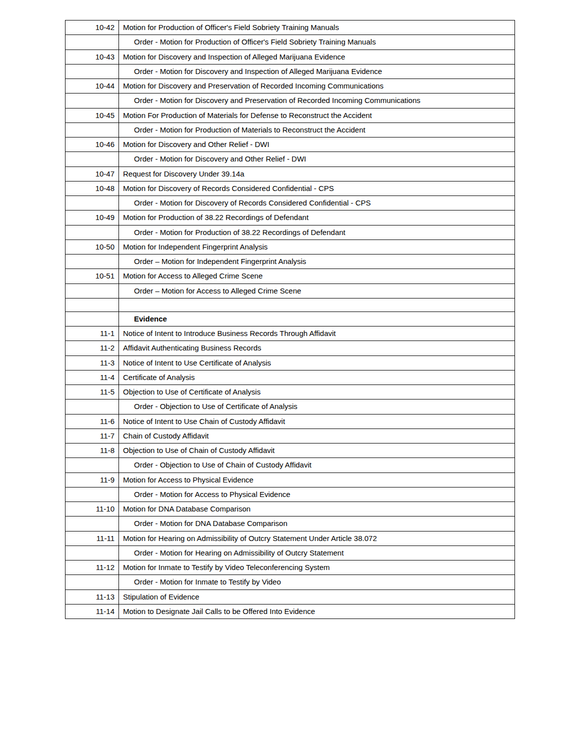| 10-42 | Motion for Production of Officer's Field Sobriety Training Manuals |
| | Order - Motion for Production of Officer's Field Sobriety Training Manuals |
| 10-43 | Motion for Discovery and Inspection of Alleged Marijuana Evidence |
| | Order - Motion for Discovery and Inspection of Alleged Marijuana Evidence |
| 10-44 | Motion for Discovery and Preservation of Recorded Incoming Communications |
| | Order - Motion for Discovery and Preservation of Recorded Incoming Communications |
| 10-45 | Motion For Production of Materials for Defense to Reconstruct the Accident |
| | Order - Motion for Production of Materials to Reconstruct the Accident |
| 10-46 | Motion for Discovery and Other Relief - DWI |
| | Order - Motion for Discovery and Other Relief - DWI |
| 10-47 | Request for Discovery Under 39.14a |
| 10-48 | Motion for Discovery of Records Considered Confidential - CPS |
| | Order - Motion for Discovery of Records Considered Confidential - CPS |
| 10-49 | Motion for Production of 38.22 Recordings of Defendant |
| | Order - Motion for Production of 38.22 Recordings of Defendant |
| 10-50 | Motion for Independent Fingerprint Analysis |
| | Order – Motion for Independent Fingerprint Analysis |
| 10-51 | Motion for Access to Alleged Crime Scene |
| | Order – Motion for Access to Alleged Crime Scene |
| | Evidence |
| 11-1 | Notice of Intent to Introduce Business Records Through Affidavit |
| 11-2 | Affidavit Authenticating Business Records |
| 11-3 | Notice of Intent to Use Certificate of Analysis |
| 11-4 | Certificate of Analysis |
| 11-5 | Objection to Use of Certificate of Analysis |
| | Order - Objection to Use of Certificate of Analysis |
| 11-6 | Notice of Intent to Use Chain of Custody Affidavit |
| 11-7 | Chain of Custody Affidavit |
| 11-8 | Objection to Use of Chain of Custody Affidavit |
| | Order - Objection to Use of Chain of Custody Affidavit |
| 11-9 | Motion for Access to Physical Evidence |
| | Order - Motion for Access to Physical Evidence |
| 11-10 | Motion for DNA Database Comparison |
| | Order - Motion for DNA Database Comparison |
| 11-11 | Motion for Hearing on Admissibility of Outcry Statement Under Article 38.072 |
| | Order - Motion for Hearing on Admissibility of Outcry Statement |
| 11-12 | Motion for Inmate to Testify by Video Teleconferencing System |
| | Order - Motion for Inmate to Testify by Video |
| 11-13 | Stipulation of Evidence |
| 11-14 | Motion to Designate Jail Calls to be Offered Into Evidence |